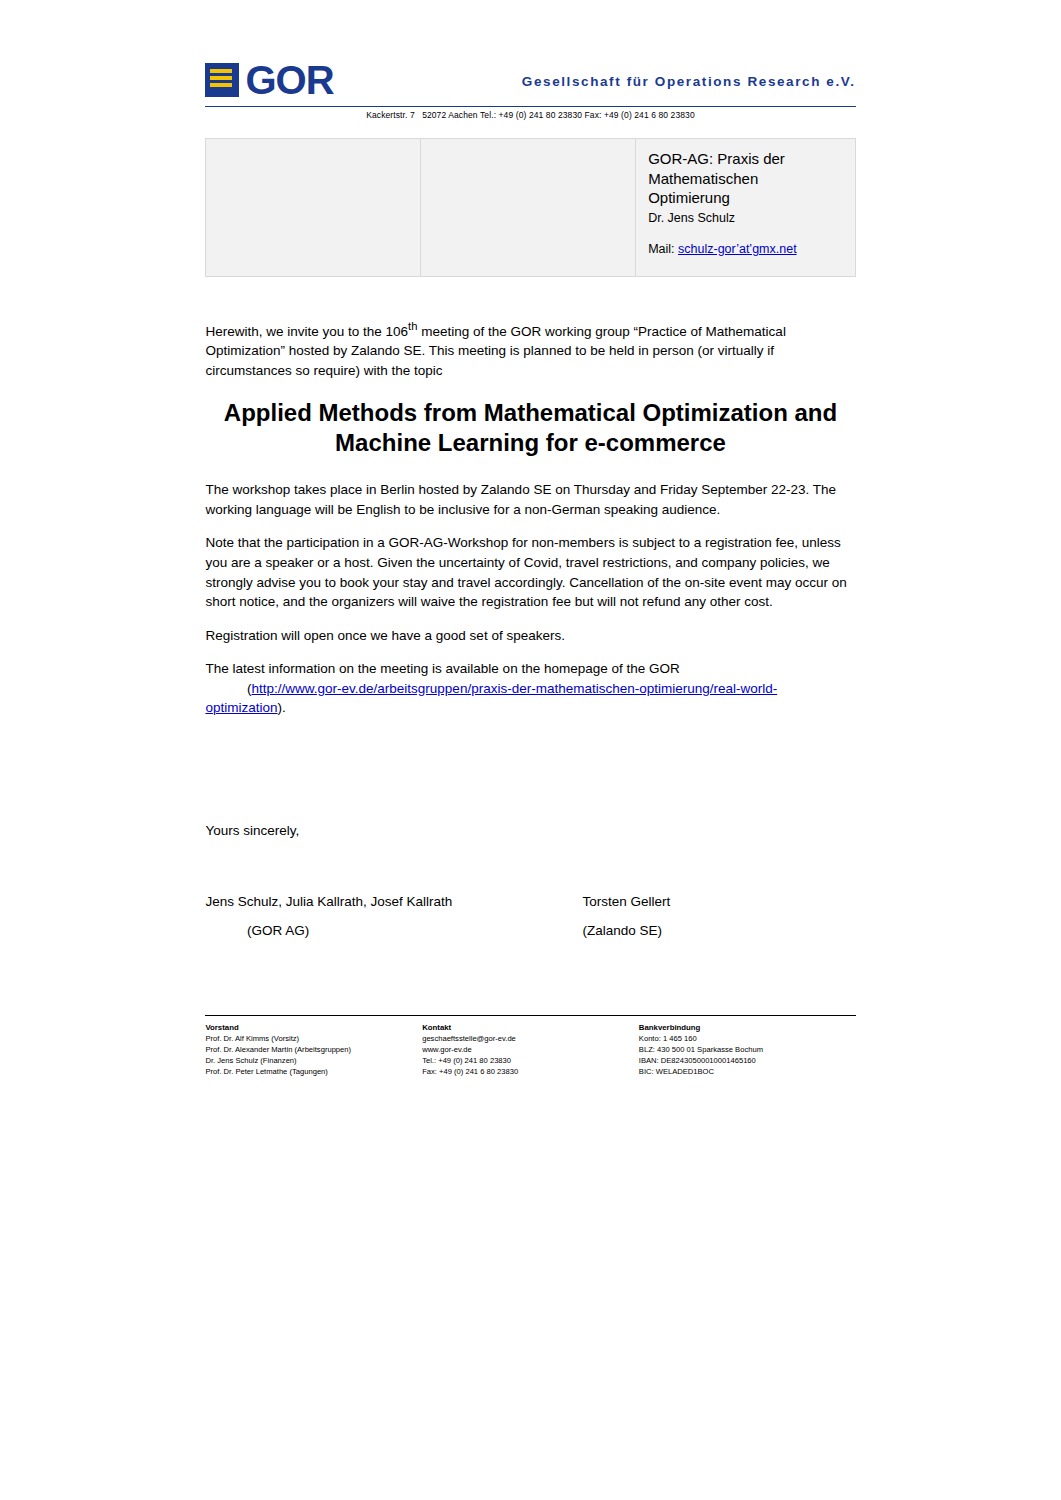GOR
Gesellschaft für Operations Research e.V.
Kackertstr. 7 52072 Aachen Tel.: +49 (0) 241 80 23830 Fax: +49 (0) 241 6 80 23830
GOR-AG: Praxis der Mathematischen Optimierung
Dr. Jens Schulz
Mail: schulz-gor’at’gmx.net
Herewith, we invite you to the 106th meeting of the GOR working group “Practice of Mathematical Optimization” hosted by Zalando SE. This meeting is planned to be held in person (or virtually if circumstances so require) with the topic
Applied Methods from Mathematical Optimization and Machine Learning for e-commerce
The workshop takes place in Berlin hosted by Zalando SE on Thursday and Friday September 22-23. The working language will be English to be inclusive for a non-German speaking audience.
Note that the participation in a GOR-AG-Workshop for non-members is subject to a registration fee, unless you are a speaker or a host. Given the uncertainty of Covid, travel restrictions, and company policies, we strongly advise you to book your stay and travel accordingly. Cancellation of the on-site event may occur on short notice, and the organizers will waive the registration fee but will not refund any other cost.
Registration will open once we have a good set of speakers.
The latest information on the meeting is available on the homepage of the GOR
(http://www.gor-ev.de/arbeitsgruppen/praxis-der-mathematischen-optimierung/real-world-optimization).
Yours sincerely,
Jens Schulz, Julia Kallrath, Josef Kallrath
Torsten Gellert
(GOR AG)
(Zalando SE)
Vorstand
Prof. Dr. Alf Kimms (Vorsitz)
Prof. Dr. Alexander Martin (Arbeitsgruppen)
Dr. Jens Schulz (Finanzen)
Prof. Dr. Peter Letmathe (Tagungen)
Kontakt
geschaeftsstelle@gor-ev.de
www.gor-ev.de
Tel.: +49 (0) 241 80 23830
Fax: +49 (0) 241 6 80 23830
Bankverbindung
Konto: 1 465 160
BLZ: 430 500 01 Sparkasse Bochum
IBAN: DE82430500010001465160
BIC: WELADED1BOC